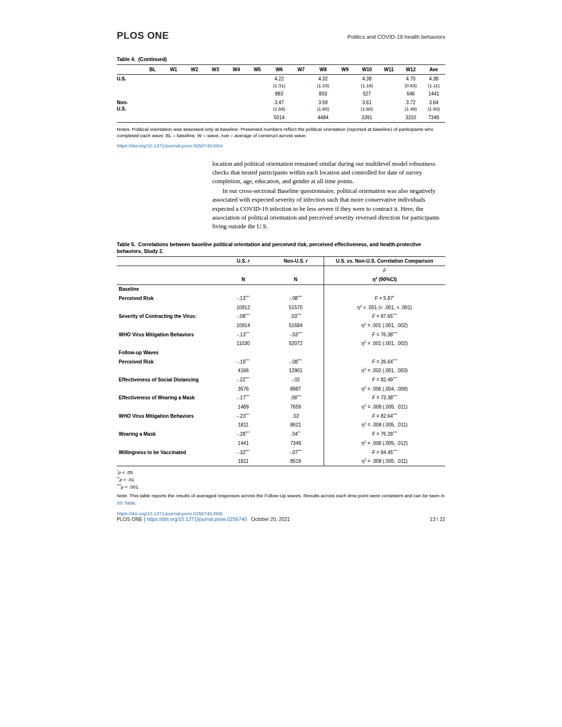PLOS ONE
Politics and COVID-19 health behaviors
Table 4. (Continued)
| | BL | W1 | W2 | W3 | W4 | W5 | W6 | W7 | W8 | W9 | W10 | W11 | W12 | Ave |
| --- | --- | --- | --- | --- | --- | --- | --- | --- | --- | --- | --- | --- | --- | --- |
| U.S. | | | | | | | 4.22 (1.31) | | 4.32 (1.23) | | 4.38 (1.18) | | 4.70 (0.83) | 4.38 (1.11) |
| | | | | | | | 883 | | 803 | | 527 | | 646 | 1441 |
| Non- U.S. | | | | | | | 3.47 (1.66) | | 3.59 (1.60) | | 3.61 (1.60) | | 3.72 (1.49) | 3.64 (1.50) |
| | | | | | | | 5014 | | 4484 | | 3391 | | 3310 | 7349 |
Notes. Political orientation was assessed only at baseline. Presented numbers reflect the political orientation (reported at baseline) of participants who completed each wave. BL = baseline, W = wave, Ave = average of construct across wave.
https://doi.org/10.1371/journal.pone.0256740.t004
location and political orientation remained similar during our multilevel model robustness checks that nested participants within each location and controlled for date of survey completion, age, education, and gender at all time points.
In our cross-sectional Baseline questionnaire, political orientation was also negatively associated with expected severity of infection such that more conservative individuals expected a COVID-19 infection to be less severe if they were to contract it. Here, the association of political orientation and perceived severity reversed direction for participants living outside the U.S.
Table 5. Correlations between baseline political orientation and perceived risk, perceived effectiveness, and health-protective behaviors, Study 2.
| | U.S. r | Non-U.S. r | U.S. vs. Non-U.S. Correlation Comparison |
| --- | --- | --- | --- |
| | | | F |
| | N | N | η 2 (90%CI) |
| Baseline | | | |
| Perceived Risk | -.13 *** | -.08 *** | F = 5.87 * |
| | 10912 | 51570 | η 2 < .001 (< .001, < .001) |
| Severity of Contracting the Virus: | -.08 *** | .03 *** | F = 87.65 *** |
| | 10914 | 51684 | η 2 = .001 (.001, .002) |
| WHO Virus Mitigation Behaviors | -.13 *** | -.03 *** | F = 76.38 *** |
| | 11030 | 52072 | η 2 = .001 (.001, .002) |
| Follow-up Waves | | | |
| Perceived Risk | -.19 *** | -.08 *** | F = 26.64 *** |
| | 4166 | 12901 | η 2 = .002 (.001, .003) |
| Effectiveness of Social Distancing | -.22 *** | -.02 | F = 82.49 *** |
| | 3576 | 8987 | η 2 = .006 (.004, .009) |
| Effectiveness of Wearing a Mask | -.17 *** | .08 *** | F = 73.38 *** |
| | 1489 | 7659 | η 2 = .008 (.005, .011) |
| WHO Virus Mitigation Behaviors | -.23 *** | .02 | F = 82.64 *** |
| | 1811 | 8621 | η 2 = .008 (.005, .011) |
| Wearing a Mask | -.28 *** | .04 ** | F = 76.28 *** |
| | 1441 | 7349 | η 2 = .008 (.005, .012) |
| Willingness to be Vaccinated | -.32 *** | -.07 *** | F = 84.45 *** |
| | 1811 | 8519 | η 2 = .008 (.005, .011) |
*p < .05
**p < .01
***p < .001.
Note. This table reports the results of averaged responses across the Follow-Up waves. Results across each time point were consistent and can be seen in S5 Table.
https://doi.org/10.1371/journal.pone.0256740.t005
PLOS ONE | https://doi.org/10.1371/journal.pone.0256740 October 20, 2021
13 / 22